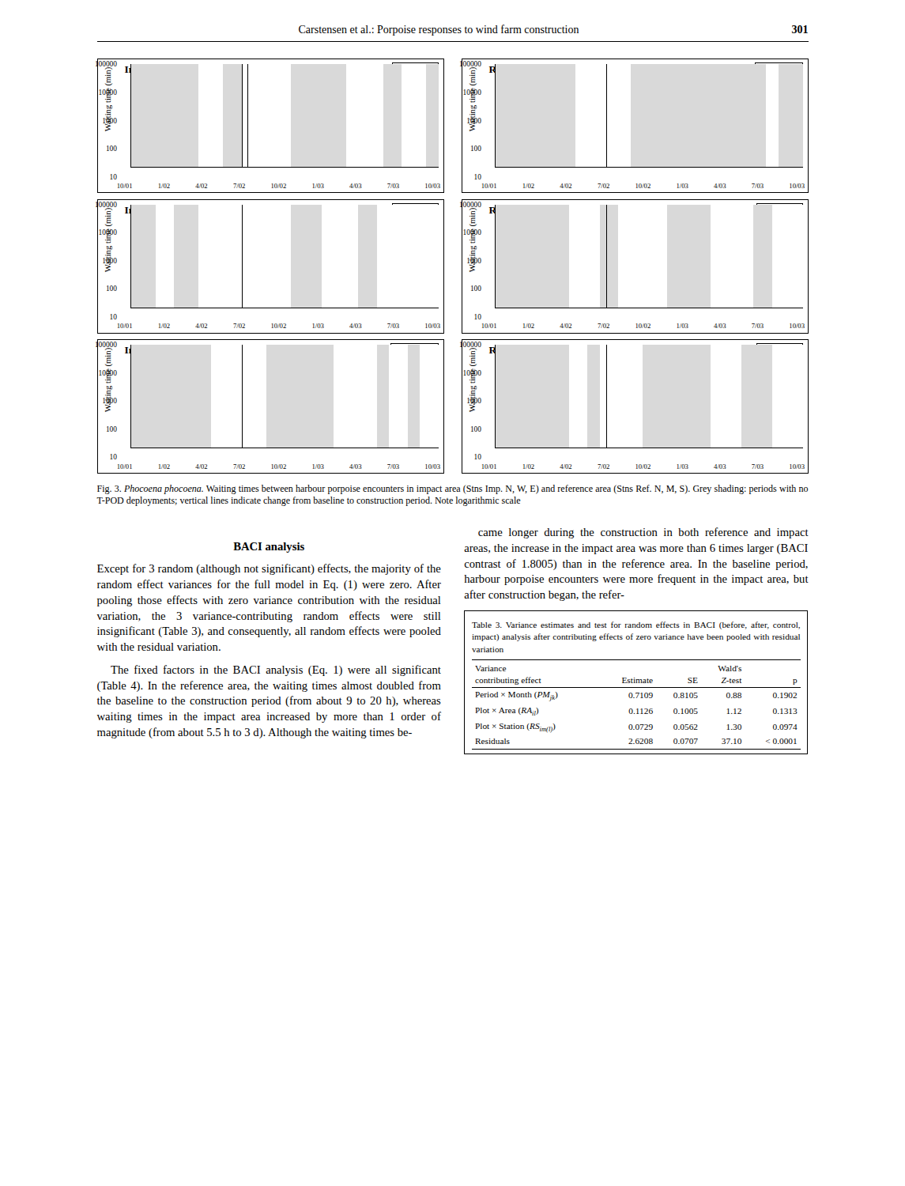Carstensen et al.: Porpoise responses to wind farm construction
301
Imp. N
◆ T-POD47
Waiting time (min)
10000010000100010010
10/011/024/027/0210/021/034/037/0310/03
Ref. N
▲ T-POD17
◆ T-POD14
Waiting time (min)
10000010000100010010
10/011/024/027/0210/021/034/037/0310/03
Imp. W
◆ T-POD56
Waiting time (min)
10000010000100010010
10/011/024/027/0210/021/034/037/0310/03
Ref. M
◆ T-POD43
Waiting time (min)
10000010000100010010
10/011/024/027/0210/021/034/037/0310/03
Imp. E
◆ T-POD67
▲ T-POD71
Waiting time (min)
10000010000100010010
10/011/024/027/0210/021/034/037/0310/03
Ref. S
▲ T-POD7
◆ T-POD48
Waiting time (min)
10000010000100010010
10/011/024/027/0210/021/034/037/0310/03
Fig. 3. Phocoena phocoena. Waiting times between harbour porpoise encounters in impact area (Stns Imp. N, W, E) and reference area (Stns Ref. N, M, S). Grey shading: periods with no T-POD deployments; vertical lines indicate change from baseline to construction period. Note logarithmic scale
BACI analysis
Except for 3 random (although not significant) effects, the majority of the random effect variances for the full model in Eq. (1) were zero. After pooling those effects with zero variance contribution with the residual variation, the 3 variance-contributing random effects were still insignificant (Table 3), and consequently, all random effects were pooled with the residual variation.
The fixed factors in the BACI analysis (Eq. 1) were all significant (Table 4). In the reference area, the waiting times almost doubled from the baseline to the construction period (from about 9 to 20 h), whereas waiting times in the impact area increased by more than 1 order of magnitude (from about 5.5 h to 3 d). Although the waiting times be-
came longer during the construction in both reference and impact areas, the increase in the impact area was more than 6 times larger (BACI contrast of 1.8005) than in the reference area. In the baseline period, harbour porpoise encounters were more frequent in the impact area, but after construction began, the refer-
Table 3. Variance estimates and test for random effects in BACI (before, after, control, impact) analysis after contributing effects of zero variance have been pooled with residual variation
| Variance contributing effect | Estimate | SE | Wald's Z -test | p |
| --- | --- | --- | --- | --- |
| Period × Month ( PM jk ) | 0.7109 | 0.8105 | 0.88 | 0.1902 |
| Plot × Area ( RA il ) | 0.1126 | 0.1005 | 1.12 | 0.1313 |
| Plot × Station ( RS im(l) ) | 0.0729 | 0.0562 | 1.30 | 0.0974 |
| Residuals | 2.6208 | 0.0707 | 37.10 | < 0.0001 |